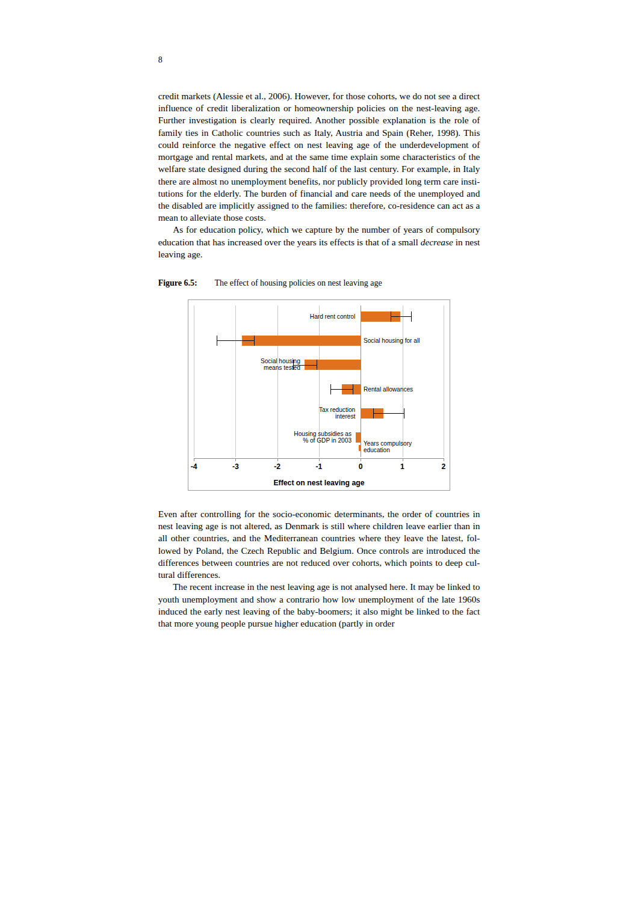8
credit markets (Alessie et al., 2006). However, for those cohorts, we do not see a direct influence of credit liberalization or homeownership policies on the nest-leaving age. Further investigation is clearly required. Another possible explanation is the role of family ties in Catholic countries such as Italy, Austria and Spain (Reher, 1998). This could reinforce the negative effect on nest leaving age of the underdevelopment of mortgage and rental markets, and at the same time explain some characteristics of the welfare state designed during the second half of the last century. For example, in Italy there are almost no unemployment benefits, nor publicly provided long term care institutions for the elderly. The burden of financial and care needs of the unemployed and the disabled are implicitly assigned to the families: therefore, co-residence can act as a mean to alleviate those costs.
As for education policy, which we capture by the number of years of compulsory education that has increased over the years its effects is that of a small decrease in nest leaving age.
Figure 6.5: The effect of housing policies on nest leaving age
Hard rent control
Social housing for all
Social housing
means tested
Rental allowances
Tax reduction
interest
Housing subsidies as
% of GDP in 2003
Years compulsory
education
-4
-3
-2
-1
0
1
2
Effect on nest leaving age
Even after controlling for the socio-economic determinants, the order of countries in nest leaving age is not altered, as Denmark is still where children leave earlier than in all other countries, and the Mediterranean countries where they leave the latest, followed by Poland, the Czech Republic and Belgium. Once controls are introduced the differences between countries are not reduced over cohorts, which points to deep cultural differences.
The recent increase in the nest leaving age is not analysed here. It may be linked to youth unemployment and show a contrario how low unemployment of the late 1960s induced the early nest leaving of the baby-boomers; it also might be linked to the fact that more young people pursue higher education (partly in order